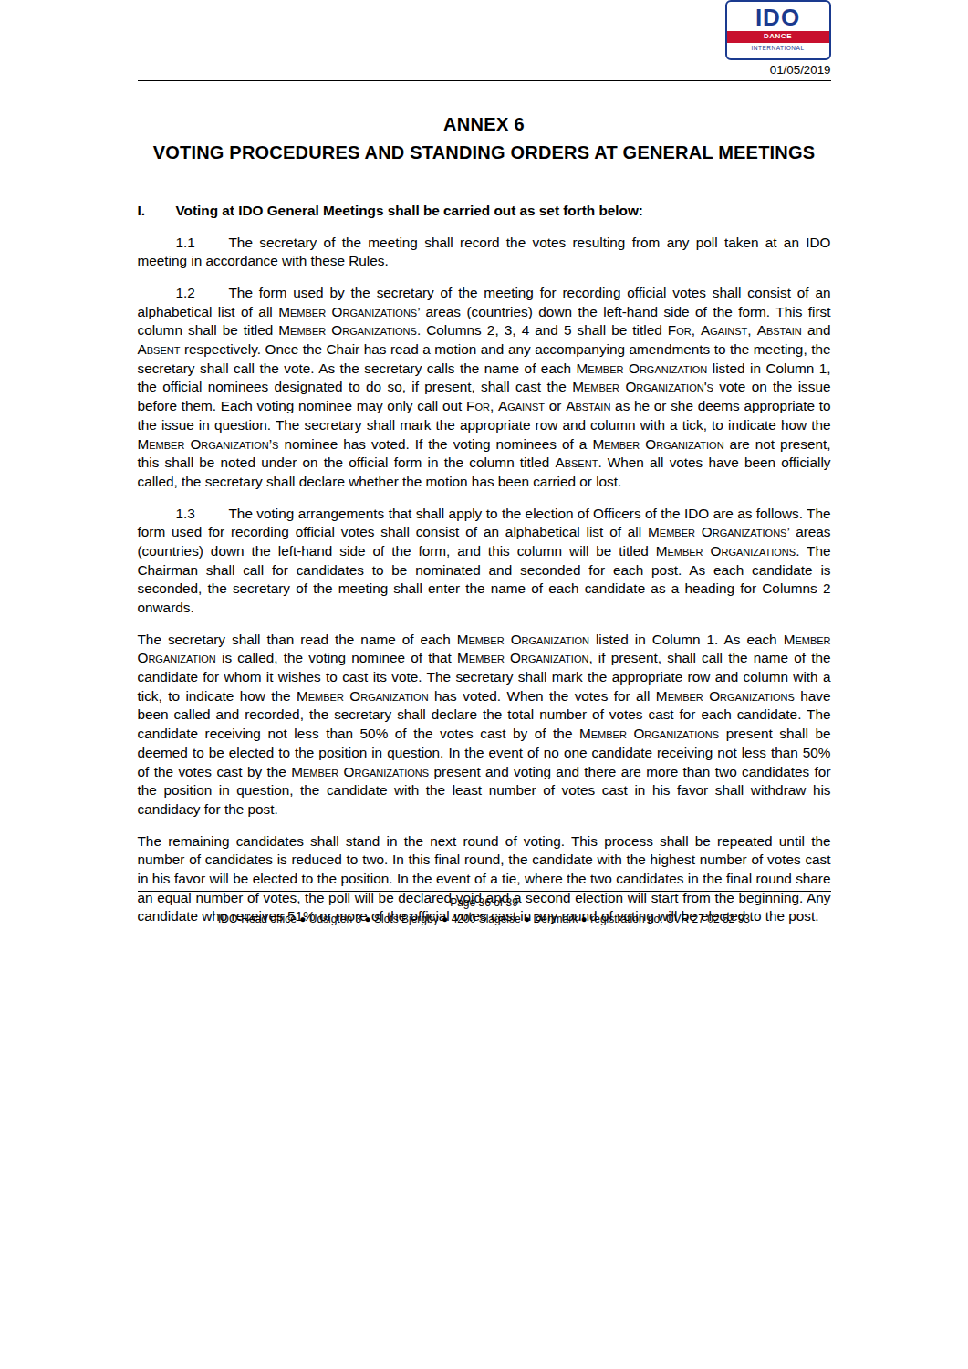IDO
DANCE
INTERNATIONAL
01/05/2019
ANNEX 6
VOTING PROCEDURES AND STANDING ORDERS AT GENERAL MEETINGS
I. Voting at IDO General Meetings shall be carried out as set forth below:
1.1 The secretary of the meeting shall record the votes resulting from any poll taken at an IDO meeting in accordance with these Rules.
1.2 The form used by the secretary of the meeting for recording official votes shall consist of an alphabetical list of all Member Organizations’ areas (countries) down the left-hand side of the form. This first column shall be titled Member Organizations. Columns 2, 3, 4 and 5 shall be titled For, Against, Abstain and Absent respectively. Once the Chair has read a motion and any accompanying amendments to the meeting, the secretary shall call the vote. As the secretary calls the name of each Member Organization listed in Column 1, the official nominees designated to do so, if present, shall cast the Member Organization's vote on the issue before them. Each voting nominee may only call out For, Against or Abstain as he or she deems appropriate to the issue in question. The secretary shall mark the appropriate row and column with a tick, to indicate how the Member Organization’s nominee has voted. If the voting nominees of a Member Organization are not present, this shall be noted under on the official form in the column titled Absent. When all votes have been officially called, the secretary shall declare whether the motion has been carried or lost.
1.3 The voting arrangements that shall apply to the election of Officers of the IDO are as follows. The form used for recording official votes shall consist of an alphabetical list of all Member Organizations’ areas (countries) down the left-hand side of the form, and this column will be titled Member Organizations. The Chairman shall call for candidates to be nominated and seconded for each post. As each candidate is seconded, the secretary of the meeting shall enter the name of each candidate as a heading for Columns 2 onwards.
The secretary shall than read the name of each Member Organization listed in Column 1. As each Member Organization is called, the voting nominee of that Member Organization, if present, shall call the name of the candidate for whom it wishes to cast its vote. The secretary shall mark the appropriate row and column with a tick, to indicate how the Member Organization has voted. When the votes for all Member Organizations have been called and recorded, the secretary shall declare the total number of votes cast for each candidate. The candidate receiving not less than 50% of the votes cast by of the Member Organizations present shall be deemed to be elected to the position in question. In the event of no one candidate receiving not less than 50% of the votes cast by the Member Organizations present and voting and there are more than two candidates for the position in question, the candidate with the least number of votes cast in his favor shall withdraw his candidacy for the post.
The remaining candidates shall stand in the next round of voting. This process shall be repeated until the number of candidates is reduced to two. In this final round, the candidate with the highest number of votes cast in his favor will be elected to the position. In the event of a tie, where the two candidates in the final round share an equal number of votes, the poll will be declared void and a second election will start from the beginning. Any candidate who receives 51% or more of the official votes cast in any round of voting will be elected to the post.
Page 36 of 39
IDO-Head office ● Udsigten 3 ● Slots Bjergby ● 4200 Slagelse ● Denmark ● registration no: CVR 27 02 52 93